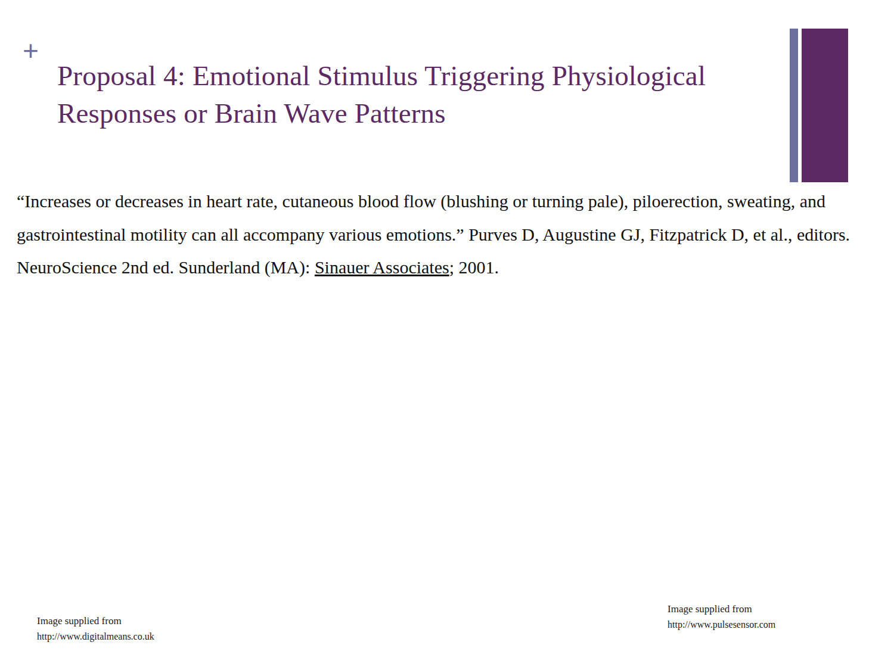+
Proposal 4: Emotional Stimulus Triggering Physiological Responses or Brain Wave Patterns
“Increases or decreases in heart rate, cutaneous blood flow (blushing or turning pale), piloerection, sweating, and gastrointestinal motility can all accompany various emotions.” Purves D, Augustine GJ, Fitzpatrick D, et al., editors. NeuroScience 2nd ed. Sunderland (MA): Sinauer Associates; 2001.
Image supplied from
http://www.digitalmeans.co.uk
Image supplied from
http://www.pulsesensor.com